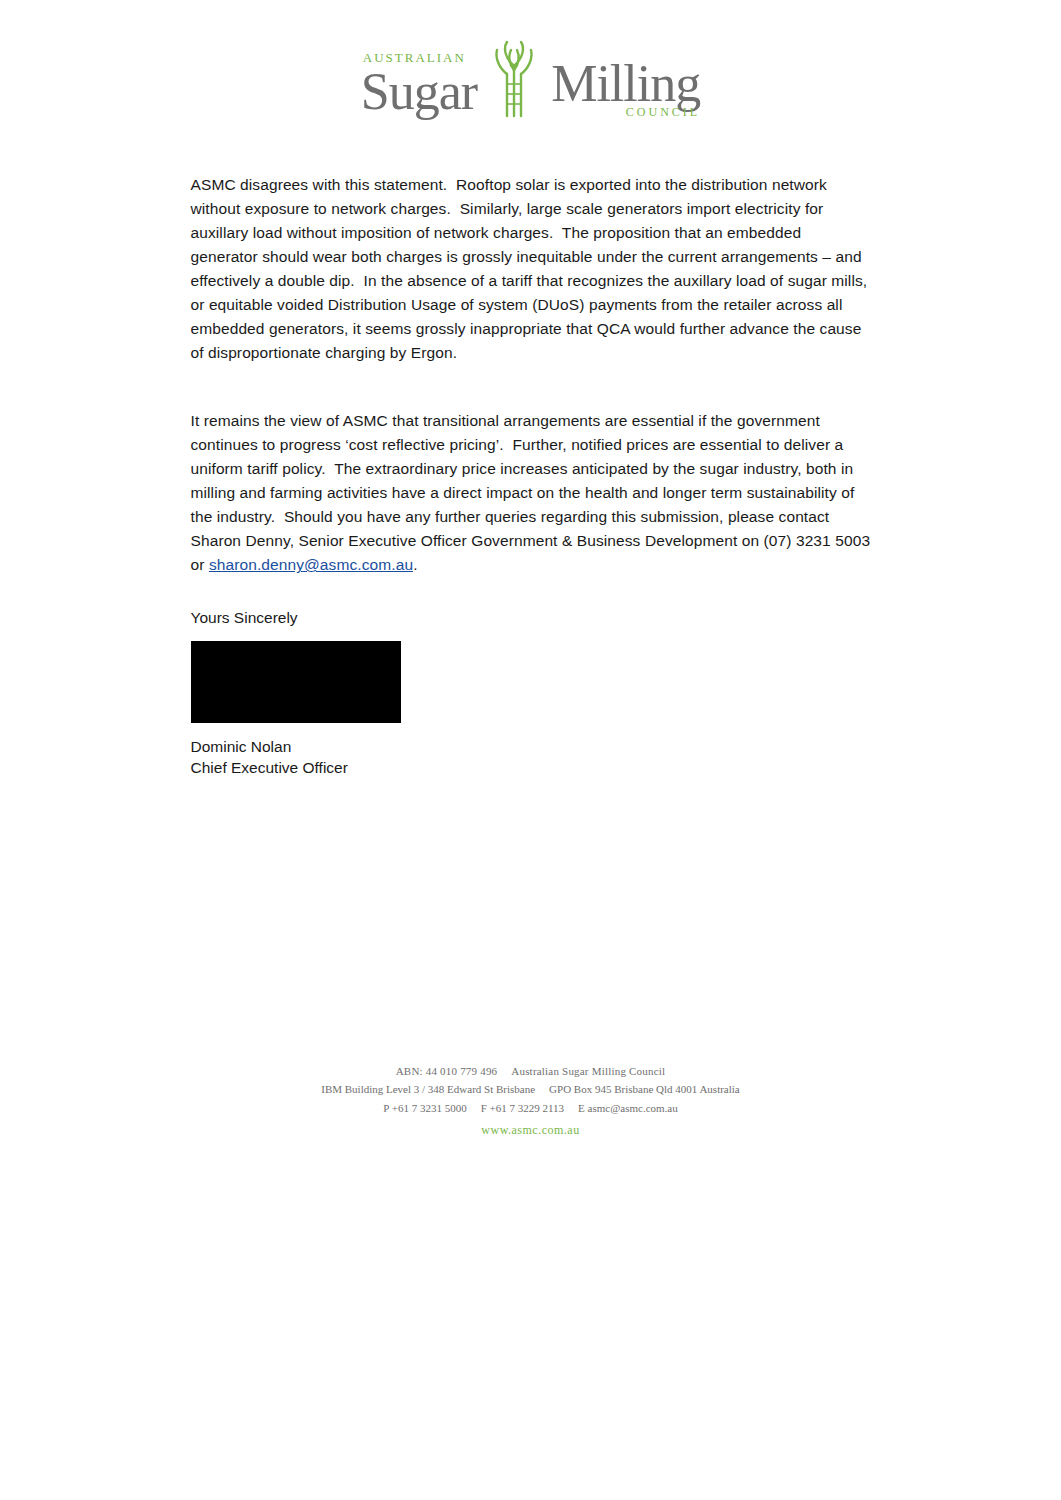Australian
Sugar
Milling
Council
ASMC disagrees with this statement. Rooftop solar is exported into the distribution network without exposure to network charges. Similarly, large scale generators import electricity for auxillary load without imposition of network charges. The proposition that an embedded generator should wear both charges is grossly inequitable under the current arrangements – and effectively a double dip. In the absence of a tariff that recognizes the auxillary load of sugar mills, or equitable voided Distribution Usage of system (DUoS) payments from the retailer across all embedded generators, it seems grossly inappropriate that QCA would further advance the cause of disproportionate charging by Ergon.
It remains the view of ASMC that transitional arrangements are essential if the government continues to progress ‘cost reflective pricing’. Further, notified prices are essential to deliver a uniform tariff policy. The extraordinary price increases anticipated by the sugar industry, both in milling and farming activities have a direct impact on the health and longer term sustainability of the industry. Should you have any further queries regarding this submission, please contact Sharon Denny, Senior Executive Officer Government & Business Development on (07) 3231 5003 or sharon.denny@asmc.com.au.
Yours Sincerely
Dominic Nolan
Chief Executive Officer
ABN: 44 010 779 496 Australian Sugar Milling Council
IBM Building Level 3 / 348 Edward St Brisbane GPO Box 945 Brisbane Qld 4001 Australia
P +61 7 3231 5000 F +61 7 3229 2113 E asmc@asmc.com.au
www.asmc.com.au